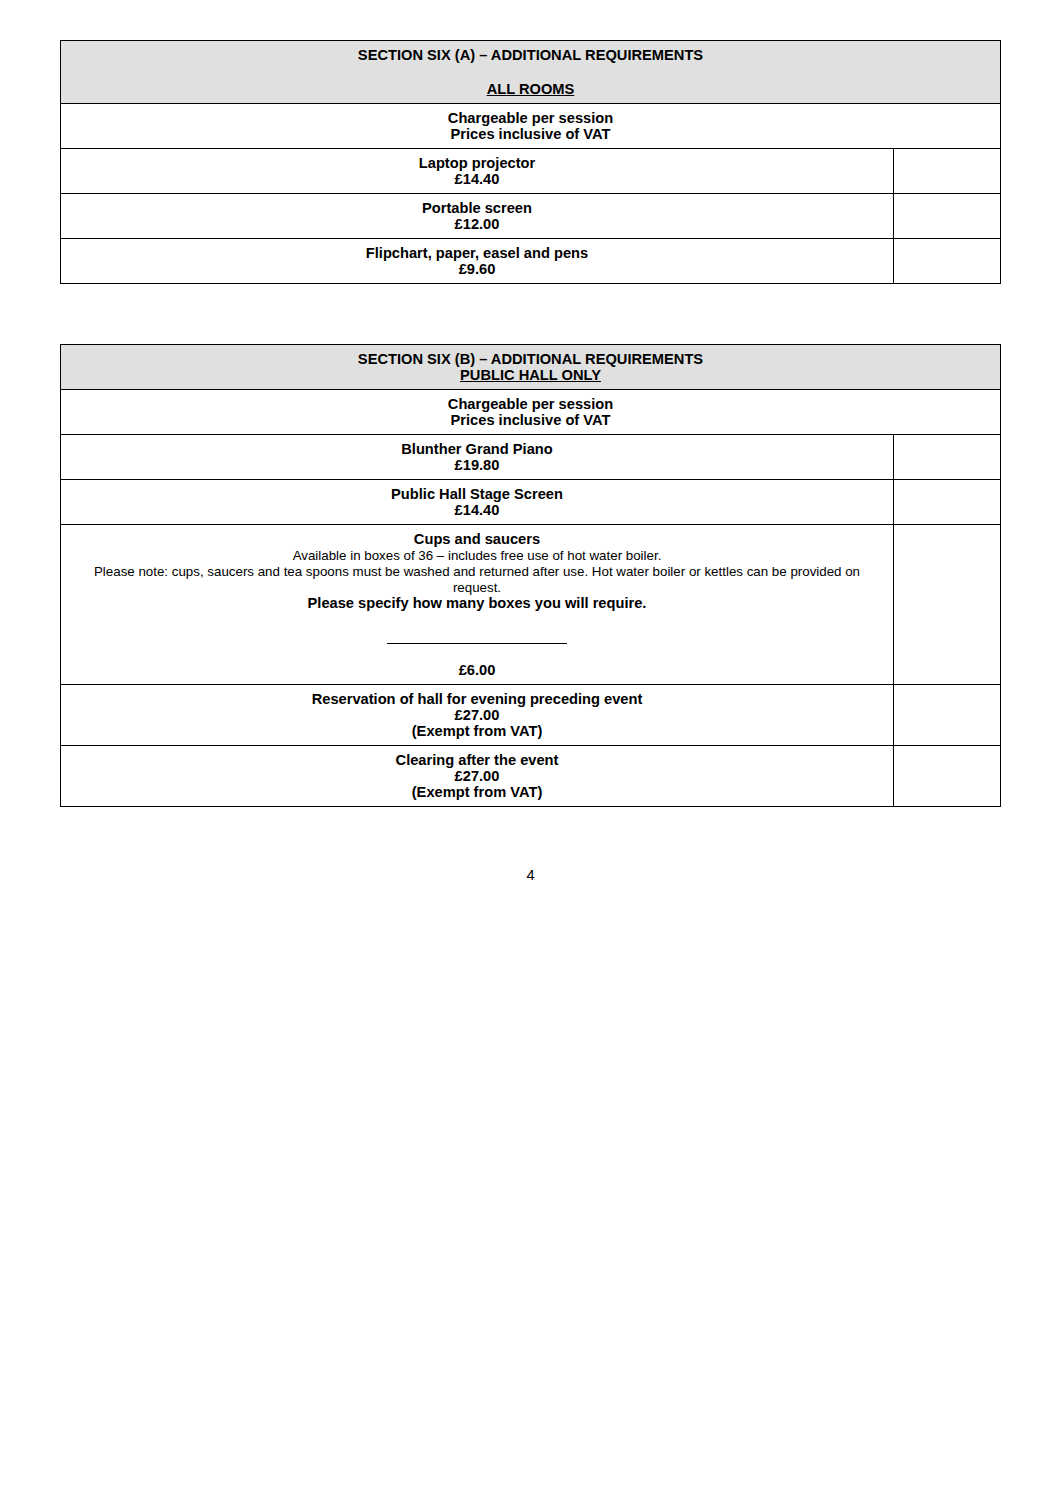| SECTION SIX (A) – ADDITIONAL REQUIREMENTS ALL ROOMS |
| Chargeable per session Prices inclusive of VAT |
| Laptop projector £14.40 | |
| Portable screen £12.00 | |
| Flipchart, paper, easel and pens £9.60 | |
| SECTION SIX (B) – ADDITIONAL REQUIREMENTS PUBLIC HALL ONLY |
| Chargeable per session Prices inclusive of VAT |
| Blunther Grand Piano £19.80 | |
| Public Hall Stage Screen £14.40 | |
| Cups and saucers Available in boxes of 36 – includes free use of hot water boiler. Please note: cups, saucers and tea spoons must be washed and returned after use. Hot water boiler or kettles can be provided on request. Please specify how many boxes you will require. £6.00 | |
| Reservation of hall for evening preceding event £27.00 (Exempt from VAT) | |
| Clearing after the event £27.00 (Exempt from VAT) | |
4